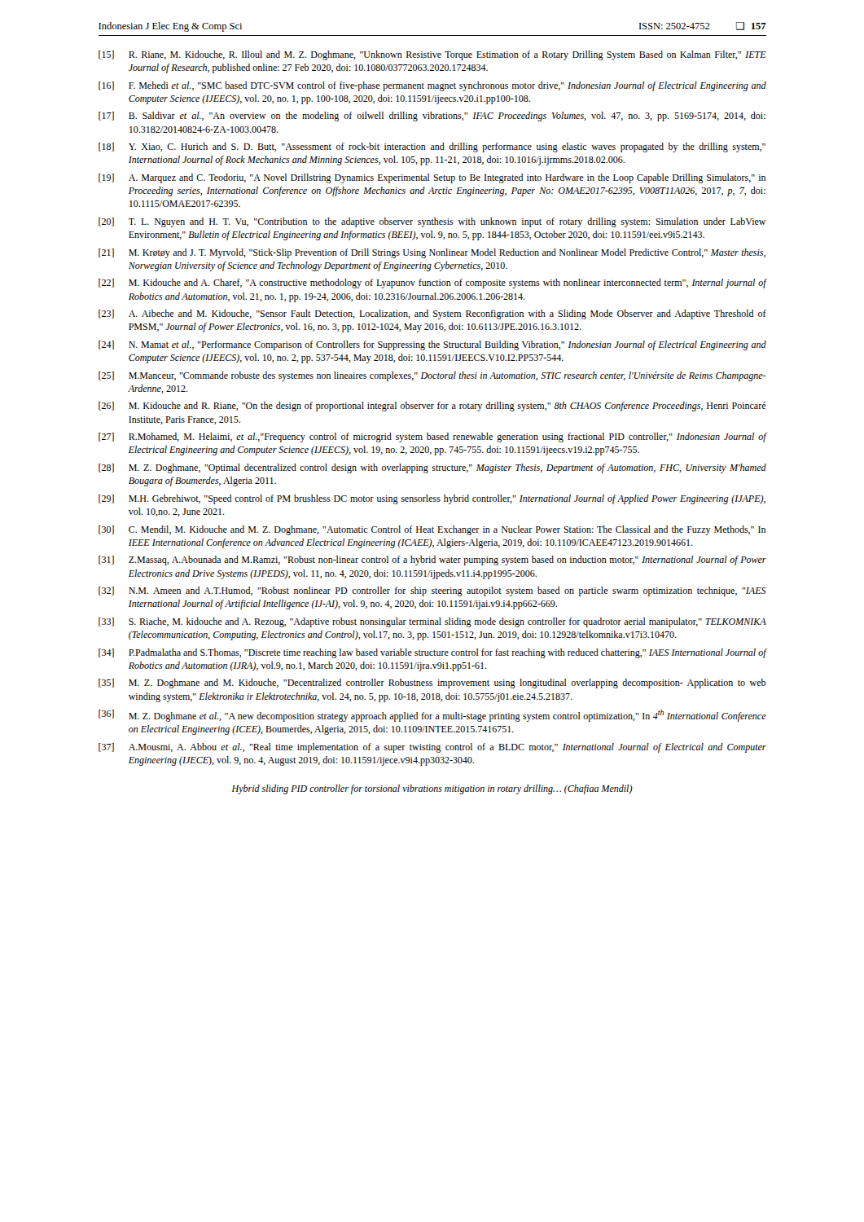Indonesian J Elec Eng & Comp Sci ISSN: 2502-4752 ❑157
[15] R. Riane, M. Kidouche, R. Illoul and M. Z. Doghmane, "Unknown Resistive Torque Estimation of a Rotary Drilling System Based on Kalman Filter," IETE Journal of Research, published online: 27 Feb 2020, doi: 10.1080/03772063.2020.1724834.
[16] F. Mehedi et al., "SMC based DTC-SVM control of five-phase permanent magnet synchronous motor drive," Indonesian Journal of Electrical Engineering and Computer Science (IJEECS), vol. 20, no. 1, pp. 100-108, 2020, doi: 10.11591/ijeecs.v20.i1.pp100-108.
[17] B. Saldivar et al., "An overview on the modeling of oilwell drilling vibrations," IFAC Proceedings Volumes, vol. 47, no. 3, pp. 5169-5174, 2014, doi: 10.3182/20140824-6-ZA-1003.00478.
[18] Y. Xiao, C. Hurich and S. D. Butt, "Assessment of rock-bit interaction and drilling performance using elastic waves propagated by the drilling system," International Journal of Rock Mechanics and Minning Sciences, vol. 105, pp. 11-21, 2018, doi: 10.1016/j.ijrmms.2018.02.006.
[19] A. Marquez and C. Teodoriu, "A Novel Drillstring Dynamics Experimental Setup to Be Integrated into Hardware in the Loop Capable Drilling Simulators," in Proceeding series, International Conference on Offshore Mechanics and Arctic Engineering, Paper No: OMAE2017-62395, V008T11A026, 2017, p, 7, doi: 10.1115/OMAE2017-62395.
[20] T. L. Nguyen and H. T. Vu, "Contribution to the adaptive observer synthesis with unknown input of rotary drilling system: Simulation under LabView Environment," Bulletin of Electrical Engineering and Informatics (BEEI), vol. 9, no. 5, pp. 1844-1853, October 2020, doi: 10.11591/eei.v9i5.2143.
[21] M. Krøtøy and J. T. Myrvold, "Stick-Slip Prevention of Drill Strings Using Nonlinear Model Reduction and Nonlinear Model Predictive Control," Master thesis, Norwegian University of Science and Technology Department of Engineering Cybernetics, 2010.
[22] M. Kidouche and A. Charef, "A constructive methodology of Lyapunov function of composite systems with nonlinear interconnected term", Internal journal of Robotics and Automation, vol. 21, no. 1, pp. 19-24, 2006, doi: 10.2316/Journal.206.2006.1.206-2814.
[23] A. Aibeche and M. Kidouche, "Sensor Fault Detection, Localization, and System Reconfigration with a Sliding Mode Observer and Adaptive Threshold of PMSM," Journal of Power Electronics, vol. 16, no. 3, pp. 1012-1024, May 2016, doi: 10.6113/JPE.2016.16.3.1012.
[24] N. Mamat et al., "Performance Comparison of Controllers for Suppressing the Structural Building Vibration," Indonesian Journal of Electrical Engineering and Computer Science (IJEECS), vol. 10, no. 2, pp. 537-544, May 2018, doi: 10.11591/IJEECS.V10.I2.PP537-544.
[25] M.Manceur, "Commande robuste des systemes non lineaires complexes," Doctoral thesi in Automation, STIC research center, l'Univérsite de Reims Champagne-Ardenne, 2012.
[26] M. Kidouche and R. Riane, "On the design of proportional integral observer for a rotary drilling system," 8th CHAOS Conference Proceedings, Henri Poincaré Institute, Paris France, 2015.
[27] R.Mohamed, M. Helaimi, et al.,"Frequency control of microgrid system based renewable generation using fractional PID controller," Indonesian Journal of Electrical Engineering and Computer Science (IJEECS), vol. 19, no. 2, 2020, pp. 745-755. doi: 10.11591/ijeecs.v19.i2.pp745-755.
[28] M. Z. Doghmane, "Optimal decentralized control design with overlapping structure," Magister Thesis, Department of Automation, FHC, University M'hamed Bougara of Boumerdes, Algeria 2011.
[29] M.H. Gebrehiwot, "Speed control of PM brushless DC motor using sensorless hybrid controller," International Journal of Applied Power Engineering (IJAPE), vol. 10,no. 2, June 2021.
[30] C. Mendil, M. Kidouche and M. Z. Doghmane, "Automatic Control of Heat Exchanger in a Nuclear Power Station: The Classical and the Fuzzy Methods," In IEEE International Conference on Advanced Electrical Engineering (ICAEE), Algiers-Algeria, 2019, doi: 10.1109/ICAEE47123.2019.9014661.
[31] Z.Massaq, A.Abounada and M.Ramzi, "Robust non-linear control of a hybrid water pumping system based on induction motor," International Journal of Power Electronics and Drive Systems (IJPEDS), vol. 11, no. 4, 2020, doi: 10.11591/ijpeds.v11.i4.pp1995-2006.
[32] N.M. Ameen and A.T.Humod, "Robust nonlinear PD controller for ship steering autopilot system based on particle swarm optimization technique, "IAES International Journal of Artificial Intelligence (IJ-AI), vol. 9, no. 4, 2020, doi: 10.11591/ijai.v9.i4.pp662-669.
[33] S. Riache, M. kidouche and A. Rezoug, "Adaptive robust nonsingular terminal sliding mode design controller for quadrotor aerial manipulator," TELKOMNIKA (Telecommunication, Computing, Electronics and Control), vol.17, no. 3, pp. 1501-1512, Jun. 2019, doi: 10.12928/telkomnika.v17i3.10470.
[34] P.Padmalatha and S.Thomas, "Discrete time reaching law based variable structure control for fast reaching with reduced chattering," IAES International Journal of Robotics and Automation (IJRA), vol.9, no.1, March 2020, doi: 10.11591/ijra.v9i1.pp51-61.
[35] M. Z. Doghmane and M. Kidouche, "Decentralized controller Robustness improvement using longitudinal overlapping decomposition- Application to web winding system," Elektronika ir Elektrotechnika, vol. 24, no. 5, pp. 10-18, 2018, doi: 10.5755/j01.eie.24.5.21837.
[36] M. Z. Doghmane et al., "A new decomposition strategy approach applied for a multi-stage printing system control optimization," In 4th International Conference on Electrical Engineering (ICEE), Boumerdes, Algeria, 2015, doi: 10.1109/INTEE.2015.7416751.
[37] A.Mousmi, A. Abbou et al., "Real time implementation of a super twisting control of a BLDC motor," International Journal of Electrical and Computer Engineering (IJECE), vol. 9, no. 4, August 2019, doi: 10.11591/ijece.v9i4.pp3032-3040.
Hybrid sliding PID controller for torsional vibrations mitigation in rotary drilling… (Chafiaa Mendil)